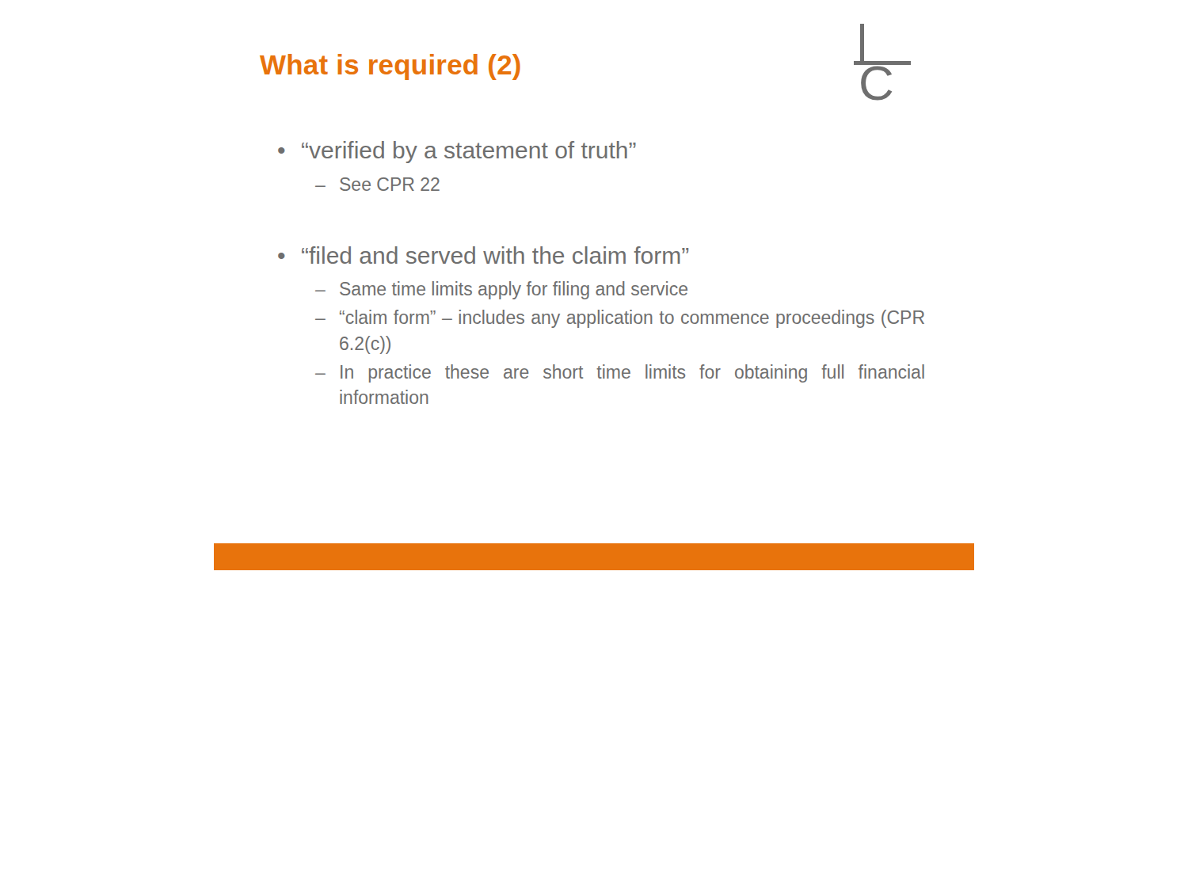What is required (2)
C
•“verified by a statement of truth”
–See CPR 22
•“filed and served with the claim form”
–Same time limits apply for filing and service
–“claim form” – includes any application to commence proceedings (CPR 6.2(c))
–In practice these are short time limits for obtaining full financial information